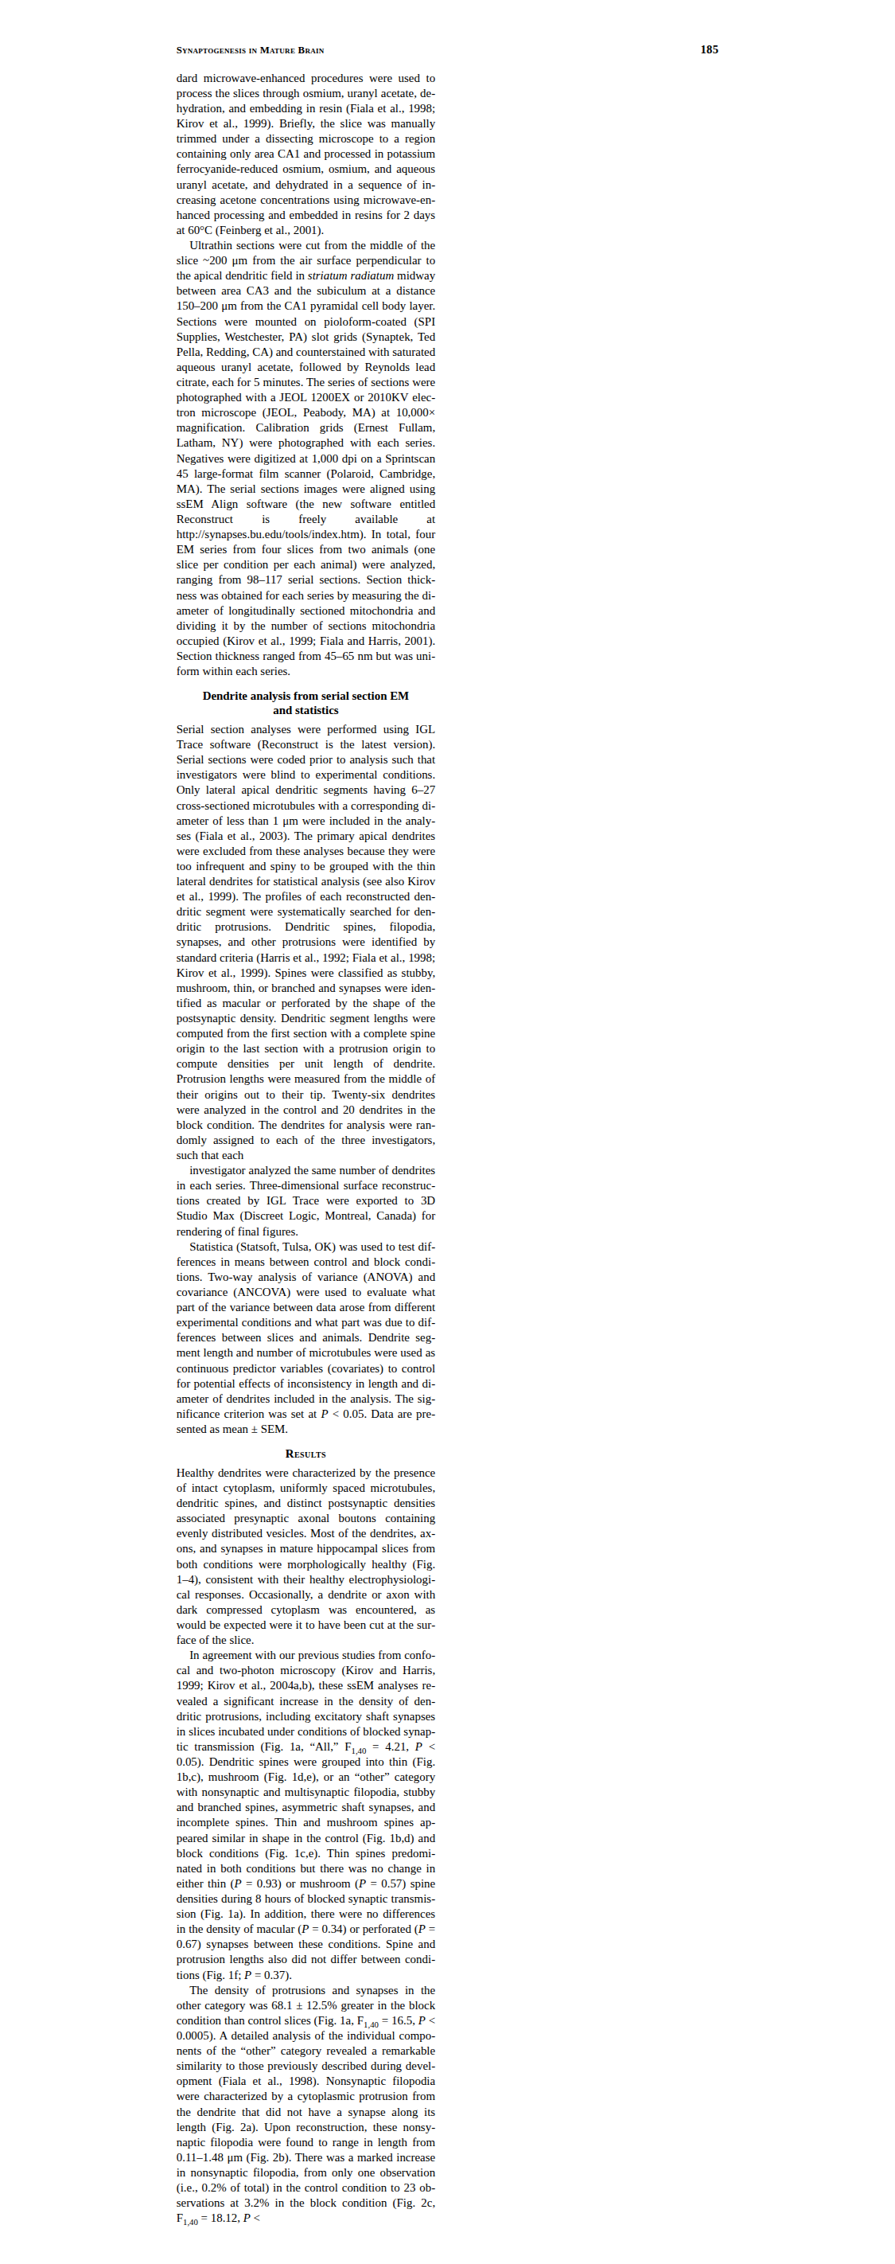Synaptogenesis in Mature Brain 185
dard microwave-enhanced procedures were used to process the slices through osmium, uranyl acetate, dehydration, and embedding in resin (Fiala et al., 1998; Kirov et al., 1999). Briefly, the slice was manually trimmed under a dissecting microscope to a region containing only area CA1 and processed in potassium ferrocyanide-reduced osmium, osmium, and aqueous uranyl acetate, and dehydrated in a sequence of increasing acetone concentrations using microwave-enhanced processing and embedded in resins for 2 days at 60°C (Feinberg et al., 2001).
Ultrathin sections were cut from the middle of the slice ~200 μm from the air surface perpendicular to the apical dendritic field in striatum radiatum midway between area CA3 and the subiculum at a distance 150–200 μm from the CA1 pyramidal cell body layer. Sections were mounted on pioloform-coated (SPI Supplies, Westchester, PA) slot grids (Synaptek, Ted Pella, Redding, CA) and counterstained with saturated aqueous uranyl acetate, followed by Reynolds lead citrate, each for 5 minutes. The series of sections were photographed with a JEOL 1200EX or 2010KV electron microscope (JEOL, Peabody, MA) at 10,000× magnification. Calibration grids (Ernest Fullam, Latham, NY) were photographed with each series. Negatives were digitized at 1,000 dpi on a Sprintscan 45 large-format film scanner (Polaroid, Cambridge, MA). The serial sections images were aligned using ssEM Align software (the new software entitled Reconstruct is freely available at http://synapses.bu.edu/tools/index.htm). In total, four EM series from four slices from two animals (one slice per condition per each animal) were analyzed, ranging from 98–117 serial sections. Section thickness was obtained for each series by measuring the diameter of longitudinally sectioned mitochondria and dividing it by the number of sections mitochondria occupied (Kirov et al., 1999; Fiala and Harris, 2001). Section thickness ranged from 45–65 nm but was uniform within each series.
Dendrite analysis from serial section EM
and statistics
Serial section analyses were performed using IGL Trace software (Reconstruct is the latest version). Serial sections were coded prior to analysis such that investigators were blind to experimental conditions. Only lateral apical dendritic segments having 6–27 cross-sectioned microtubules with a corresponding diameter of less than 1 μm were included in the analyses (Fiala et al., 2003). The primary apical dendrites were excluded from these analyses because they were too infrequent and spiny to be grouped with the thin lateral dendrites for statistical analysis (see also Kirov et al., 1999). The profiles of each reconstructed dendritic segment were systematically searched for dendritic protrusions. Dendritic spines, filopodia, synapses, and other protrusions were identified by standard criteria (Harris et al., 1992; Fiala et al., 1998; Kirov et al., 1999). Spines were classified as stubby, mushroom, thin, or branched and synapses were identified as macular or perforated by the shape of the postsynaptic density. Dendritic segment lengths were computed from the first section with a complete spine origin to the last section with a protrusion origin to compute densities per unit length of dendrite. Protrusion lengths were measured from the middle of their origins out to their tip. Twenty-six dendrites were analyzed in the control and 20 dendrites in the block condition. The dendrites for analysis were randomly assigned to each of the three investigators, such that each
investigator analyzed the same number of dendrites in each series. Three-dimensional surface reconstructions created by IGL Trace were exported to 3D Studio Max (Discreet Logic, Montreal, Canada) for rendering of final figures.
Statistica (Statsoft, Tulsa, OK) was used to test differences in means between control and block conditions. Two-way analysis of variance (ANOVA) and covariance (ANCOVA) were used to evaluate what part of the variance between data arose from different experimental conditions and what part was due to differences between slices and animals. Dendrite segment length and number of microtubules were used as continuous predictor variables (covariates) to control for potential effects of inconsistency in length and diameter of dendrites included in the analysis. The significance criterion was set at P < 0.05. Data are presented as mean ± SEM.
Results
Healthy dendrites were characterized by the presence of intact cytoplasm, uniformly spaced microtubules, dendritic spines, and distinct postsynaptic densities associated presynaptic axonal boutons containing evenly distributed vesicles. Most of the dendrites, axons, and synapses in mature hippocampal slices from both conditions were morphologically healthy (Fig. 1–4), consistent with their healthy electrophysiological responses. Occasionally, a dendrite or axon with dark compressed cytoplasm was encountered, as would be expected were it to have been cut at the surface of the slice.
In agreement with our previous studies from confocal and two-photon microscopy (Kirov and Harris, 1999; Kirov et al., 2004a,b), these ssEM analyses revealed a significant increase in the density of dendritic protrusions, including excitatory shaft synapses in slices incubated under conditions of blocked synaptic transmission (Fig. 1a, “All,” F1,40 = 4.21, P < 0.05). Dendritic spines were grouped into thin (Fig. 1b,c), mushroom (Fig. 1d,e), or an “other” category with nonsynaptic and multisynaptic filopodia, stubby and branched spines, asymmetric shaft synapses, and incomplete spines. Thin and mushroom spines appeared similar in shape in the control (Fig. 1b,d) and block conditions (Fig. 1c,e). Thin spines predominated in both conditions but there was no change in either thin (P = 0.93) or mushroom (P = 0.57) spine densities during 8 hours of blocked synaptic transmission (Fig. 1a). In addition, there were no differences in the density of macular (P = 0.34) or perforated (P = 0.67) synapses between these conditions. Spine and protrusion lengths also did not differ between conditions (Fig. 1f; P = 0.37).
The density of protrusions and synapses in the other category was 68.1 ± 12.5% greater in the block condition than control slices (Fig. 1a, F1,40 = 16.5, P < 0.0005). A detailed analysis of the individual components of the “other” category revealed a remarkable similarity to those previously described during development (Fiala et al., 1998). Nonsynaptic filopodia were characterized by a cytoplasmic protrusion from the dendrite that did not have a synapse along its length (Fig. 2a). Upon reconstruction, these nonsynaptic filopodia were found to range in length from 0.11–1.48 μm (Fig. 2b). There was a marked increase in nonsynaptic filopodia, from only one observation (i.e., 0.2% of total) in the control condition to 23 observations at 3.2% in the block condition (Fig. 2c, F1,40 = 18.12, P <